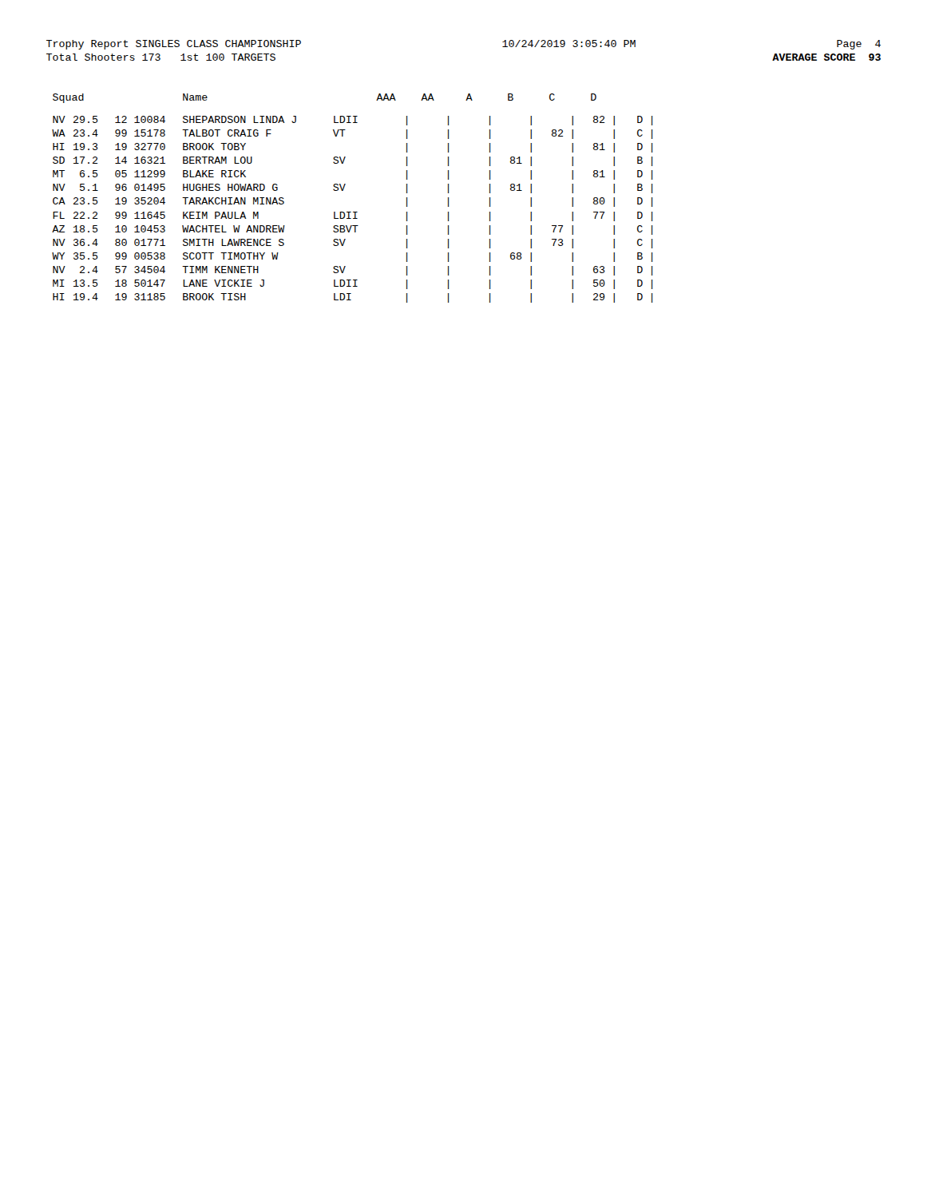Trophy Report SINGLES CLASS CHAMPIONSHIP 10/24/2019 3:05:40 PM Page 4
Total Shooters 173 1st 100 TARGETS AVERAGE SCORE 93
| Squad | | Name | | AAA | | AA | | A | | B | | C | | D | | | |
| --- | --- | --- | --- | --- | --- | --- | --- | --- | --- | --- | --- | --- | --- | --- | --- | --- | --- |
| NV | 29.5 | 12 10084 | SHEPARDSON LINDA J | LDII | | / | | / | | / | | / | | / | 82 | / | D | / |
| WA | 23.4 | 99 15178 | TALBOT CRAIG F | VT | | / | | / | | / | | / | 82 | / | | / | C | / |
| HI | 19.3 | 19 32770 | BROOK TOBY | | | / | | / | | / | | / | | / | 81 | / | D | / |
| SD | 17.2 | 14 16321 | BERTRAM LOU | SV | | / | | / | | / | 81 | / | | / | | / | B | / |
| MT | 6.5 | 05 11299 | BLAKE RICK | | | / | | / | | / | | / | | / | 81 | / | D | / |
| NV | 5.1 | 96 01495 | HUGHES HOWARD G | SV | | / | | / | | / | 81 | / | | / | | / | B | / |
| CA | 23.5 | 19 35204 | TARAKCHIAN MINAS | | | / | | / | | / | | / | | / | 80 | / | D | / |
| FL | 22.2 | 99 11645 | KEIM PAULA M | LDII | | / | | / | | / | | / | | / | 77 | / | D | / |
| AZ | 18.5 | 10 10453 | WACHTEL W ANDREW | SBVT | | / | | / | | / | | / | 77 | / | | / | C | / |
| NV | 36.4 | 80 01771 | SMITH LAWRENCE S | SV | | / | | / | | / | | / | 73 | / | | / | C | / |
| WY | 35.5 | 99 00538 | SCOTT TIMOTHY W | | | / | | / | | / | 68 | / | | / | | / | B | / |
| NV | 2.4 | 57 34504 | TIMM KENNETH | SV | | / | | / | | / | | / | | / | 63 | / | D | / |
| MI | 13.5 | 18 50147 | LANE VICKIE J | LDII | | / | | / | | / | | / | | / | 50 | / | D | / |
| HI | 19.4 | 19 31185 | BROOK TISH | LDI | | / | | / | | / | | / | | / | 29 | / | D | / |